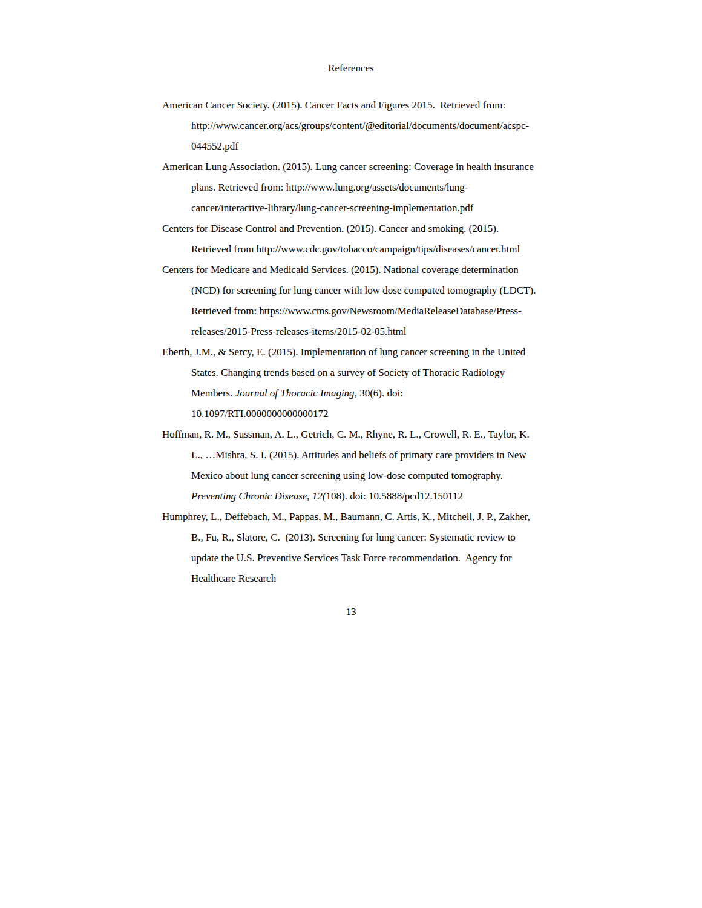References
American Cancer Society. (2015). Cancer Facts and Figures 2015. Retrieved from: http://www.cancer.org/acs/groups/content/@editorial/documents/document/acspc-044552.pdf
American Lung Association. (2015). Lung cancer screening: Coverage in health insurance plans. Retrieved from: http://www.lung.org/assets/documents/lung-cancer/interactive-library/lung-cancer-screening-implementation.pdf
Centers for Disease Control and Prevention. (2015). Cancer and smoking. (2015). Retrieved from http://www.cdc.gov/tobacco/campaign/tips/diseases/cancer.html
Centers for Medicare and Medicaid Services. (2015). National coverage determination (NCD) for screening for lung cancer with low dose computed tomography (LDCT). Retrieved from: https://www.cms.gov/Newsroom/MediaReleaseDatabase/Press-releases/2015-Press-releases-items/2015-02-05.html
Eberth, J.M., & Sercy, E. (2015). Implementation of lung cancer screening in the United States. Changing trends based on a survey of Society of Thoracic Radiology Members. Journal of Thoracic Imaging, 30(6). doi: 10.1097/RTI.0000000000000172
Hoffman, R. M., Sussman, A. L., Getrich, C. M., Rhyne, R. L., Crowell, R. E., Taylor, K. L., …Mishra, S. I. (2015). Attitudes and beliefs of primary care providers in New Mexico about lung cancer screening using low-dose computed tomography. Preventing Chronic Disease, 12(108). doi: 10.5888/pcd12.150112
Humphrey, L., Deffebach, M., Pappas, M., Baumann, C. Artis, K., Mitchell, J. P., Zakher, B., Fu, R., Slatore, C. (2013). Screening for lung cancer: Systematic review to update the U.S. Preventive Services Task Force recommendation. Agency for Healthcare Research
13